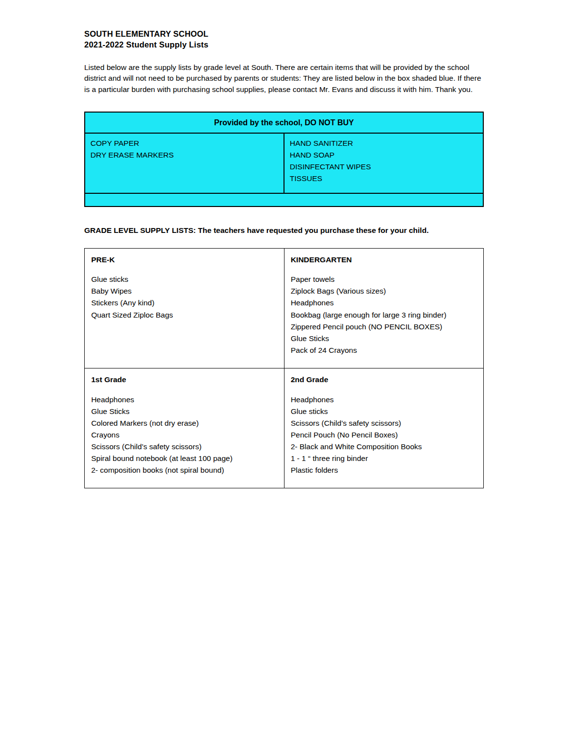SOUTH ELEMENTARY SCHOOL
2021-2022 Student Supply Lists
Listed below are the supply lists by grade level at South. There are certain items that will be provided by the school district and will not need to be purchased by parents or students: They are listed below in the box shaded blue. If there is a particular burden with purchasing school supplies, please contact Mr. Evans and discuss it with him. Thank you.
| Provided by the school, DO NOT BUY |
| COPY PAPER DRY ERASE MARKERS | HAND SANITIZER HAND SOAP DISINFECTANT WIPES TISSUES |
GRADE LEVEL SUPPLY LISTS: The teachers have requested you purchase these for your child.
| PRE-K Glue sticks Baby Wipes Stickers (Any kind) Quart Sized Ziploc Bags | KINDERGARTEN Paper towels Ziplock Bags (Various sizes) Headphones Bookbag (large enough for large 3 ring binder) Zippered Pencil pouch (NO PENCIL BOXES) Glue Sticks Pack of 24 Crayons |
| 1st Grade Headphones Glue Sticks Colored Markers (not dry erase) Crayons Scissors (Child’s safety scissors) Spiral bound notebook (at least 100 page) 2- composition books (not spiral bound) | 2nd Grade Headphones Glue sticks Scissors (Child’s safety scissors) Pencil Pouch (No Pencil Boxes) 2- Black and White Composition Books 1 - 1 “ three ring binder Plastic folders |